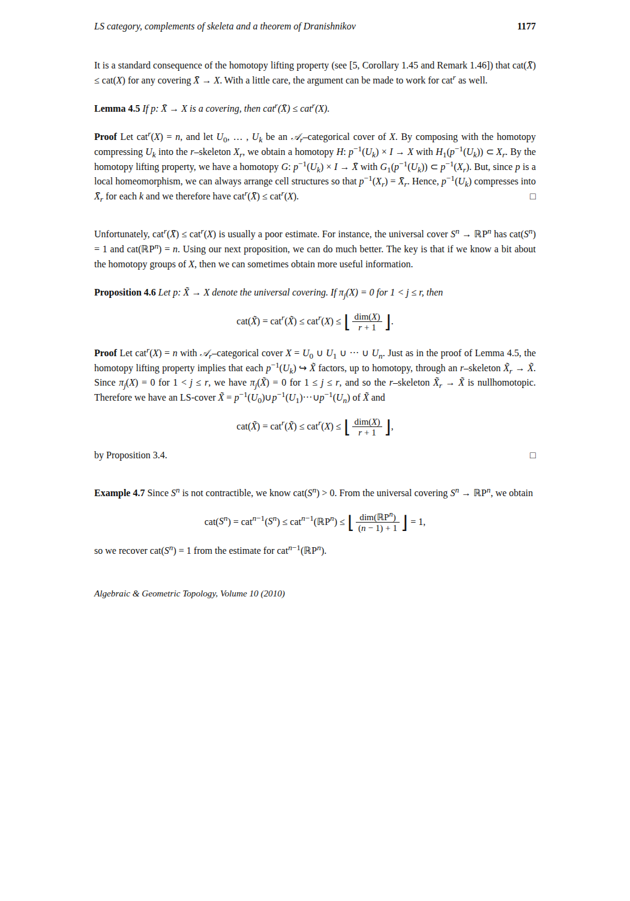LS category, complements of skeleta and a theorem of Dranishnikov 1177
It is a standard consequence of the homotopy lifting property (see [5, Corollary 1.45 and Remark 1.46]) that cat(X̄) ≤ cat(X) for any covering X̄ → X. With a little care, the argument can be made to work for catr as well.
Lemma 4.5 If p: X̄ → X is a covering, then catr(X̄) ≤ catr(X).
Proof Let catr(X) = n, and let U0, … , Uk be an 𝒜r–categorical cover of X. By composing with the homotopy compressing Uk into the r–skeleton Xr, we obtain a homotopy H: p−1(Uk) × I → X with H1(p−1(Uk)) ⊂ Xr. By the homotopy lifting property, we have a homotopy G: p−1(Uk) × I → X̄ with G1(p−1(Uk)) ⊂ p−1(Xr). But, since p is a local homeomorphism, we can always arrange cell structures so that p−1(Xr) = X̄r. Hence, p−1(Uk) compresses into X̄r for each k and we therefore have catr(X̄) ≤ catr(X). □
Unfortunately, catr(X̄) ≤ catr(X) is usually a poor estimate. For instance, the universal cover Sn → ℝPn has cat(Sn) = 1 and cat(ℝPn) = n. Using our next proposition, we can do much better. The key is that if we know a bit about the homotopy groups of X, then we can sometimes obtain more useful information.
Proposition 4.6 Let p: X̃ → X denote the universal covering. If πj(X) = 0 for 1 < j ≤ r, then
cat(X̃) = catr(X̃) ≤ catr(X) ≤ ⌊dim(X) r + 1⌋.
Proof Let catr(X) = n with 𝒜r–categorical cover X = U0 ∪ U1 ∪ ··· ∪ Un. Just as in the proof of Lemma 4.5, the homotopy lifting property implies that each p−1(Uk) ↪ X̃ factors, up to homotopy, through an r–skeleton X̃r → X̃. Since πj(X) = 0 for 1 < j ≤ r, we have πj(X̃) = 0 for 1 ≤ j ≤ r, and so the r–skeleton X̃r → X̃ is nullhomotopic. Therefore we have an LS-cover X̃ = p−1(U0)∪p−1(U1)···∪p−1(Un) of X̃ and
cat(X̃) = catr(X̃) ≤ catr(X) ≤ ⌊dim(X) r + 1⌋,
by Proposition 3.4. □
Example 4.7 Since Sn is not contractible, we know cat(Sn) > 0. From the universal covering Sn → ℝPn, we obtain
cat(Sn) = catn−1(Sn) ≤ catn−1(ℝPn) ≤ ⌊dim(ℝPn)(n − 1) + 1⌋ = 1,
so we recover cat(Sn) = 1 from the estimate for catn−1(ℝPn).
Algebraic & Geometric Topology, Volume 10 (2010)